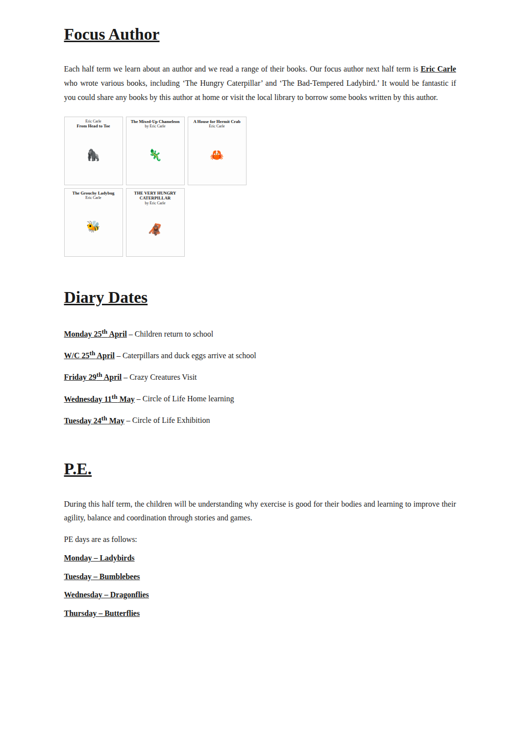Focus Author
Each half term we learn about an author and we read a range of their books. Our focus author next half term is Eric Carle who wrote various books, including ‘The Hungry Caterpillar’ and ‘The Bad-Tempered Ladybird.’ It would be fantastic if you could share any books by this author at home or visit the local library to borrow some books written by this author.
Eric Carle
From Head to Toe
🦍
The Mixed-Up Chameleon
by Eric Carle
🦎
A House for Hermit Crab
Eric Carle
🦀
The Grouchy Ladybug
Eric Carle
🐝
THE VERY HUNGRY CATERPILLAR
by Eric Carle
🦧
Diary Dates
Monday 25th April – Children return to school
W/C 25th April – Caterpillars and duck eggs arrive at school
Friday 29th April – Crazy Creatures Visit
Wednesday 11th May – Circle of Life Home learning
Tuesday 24th May – Circle of Life Exhibition
P.E.
During this half term, the children will be understanding why exercise is good for their bodies and learning to improve their agility, balance and coordination through stories and games.
PE days are as follows:
Monday – Ladybirds
Tuesday – Bumblebees
Wednesday – Dragonflies
Thursday – Butterflies